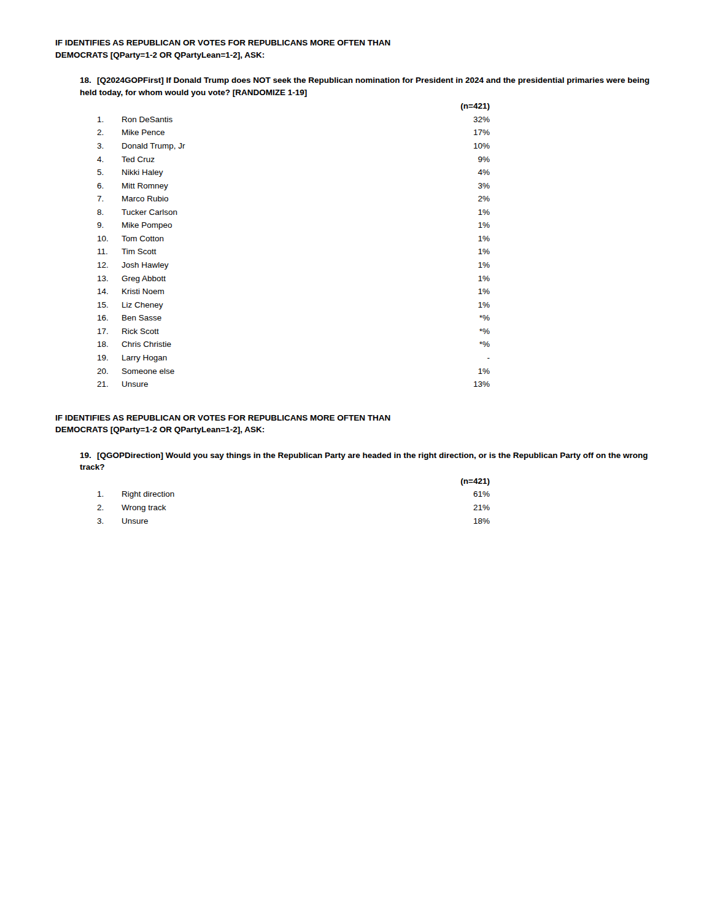IF IDENTIFIES AS REPUBLICAN OR VOTES FOR REPUBLICANS MORE OFTEN THAN
DEMOCRATS [QParty=1-2 OR QPartyLean=1-2], ASK:
18.[Q2024GOPFirst] If Donald Trump does NOT seek the Republican nomination for President in 2024 and the presidential primaries were being held today, for whom would you vote? [RANDOMIZE 1-19]
| | | (n=421) |
| 1. | Ron DeSantis | 32% |
| 2. | Mike Pence | 17% |
| 3. | Donald Trump, Jr | 10% |
| 4. | Ted Cruz | 9% |
| 5. | Nikki Haley | 4% |
| 6. | Mitt Romney | 3% |
| 7. | Marco Rubio | 2% |
| 8. | Tucker Carlson | 1% |
| 9. | Mike Pompeo | 1% |
| 10. | Tom Cotton | 1% |
| 11. | Tim Scott | 1% |
| 12. | Josh Hawley | 1% |
| 13. | Greg Abbott | 1% |
| 14. | Kristi Noem | 1% |
| 15. | Liz Cheney | 1% |
| 16. | Ben Sasse | *% |
| 17. | Rick Scott | *% |
| 18. | Chris Christie | *% |
| 19. | Larry Hogan | - |
| 20. | Someone else | 1% |
| 21. | Unsure | 13% |
IF IDENTIFIES AS REPUBLICAN OR VOTES FOR REPUBLICANS MORE OFTEN THAN
DEMOCRATS [QParty=1-2 OR QPartyLean=1-2], ASK:
19.[QGOPDirection] Would you say things in the Republican Party are headed in the right direction, or is the Republican Party off on the wrong track?
| | | (n=421) |
| 1. | Right direction | 61% |
| 2. | Wrong track | 21% |
| 3. | Unsure | 18% |